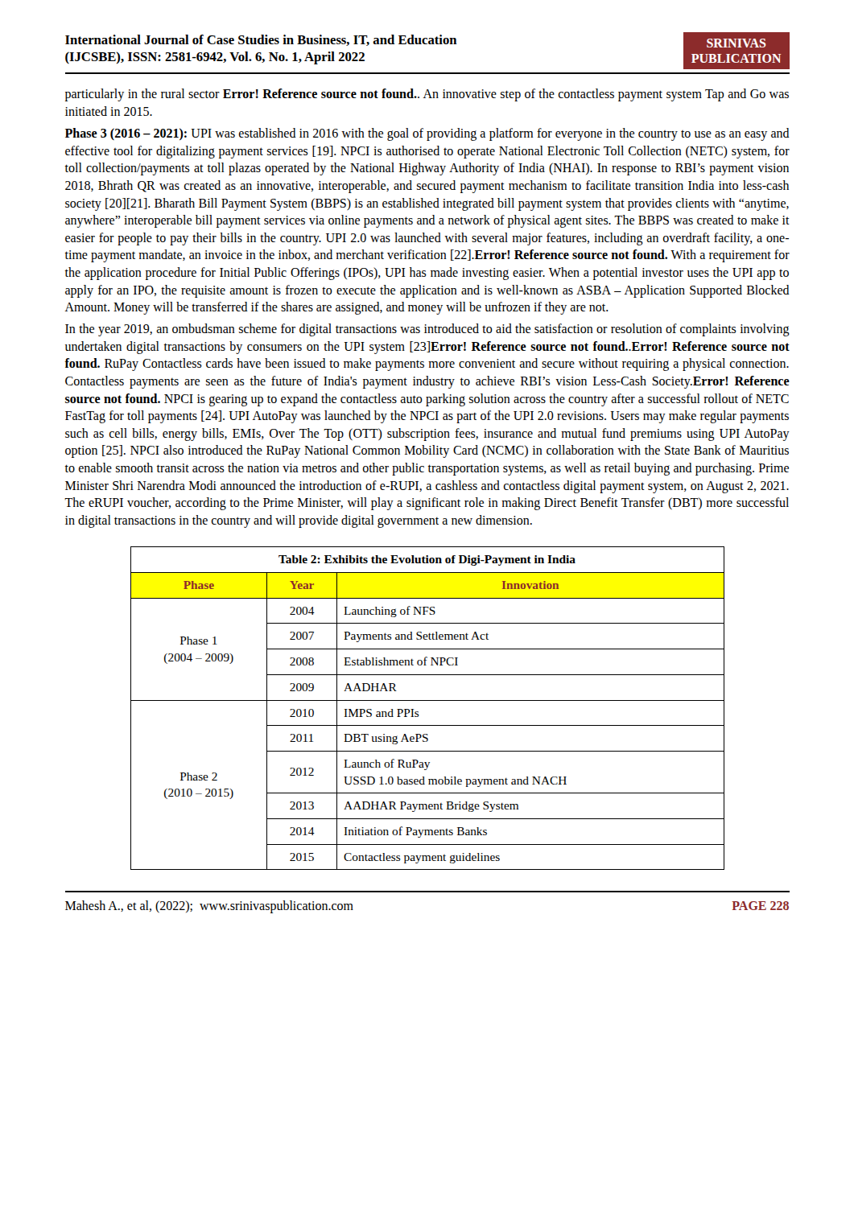International Journal of Case Studies in Business, IT, and Education
(IJCSBE), ISSN: 2581-6942, Vol. 6, No. 1, April 2022
SRINIVAS
PUBLICATION
particularly in the rural sector Error! Reference source not found.. An innovative step of the contactless payment system Tap and Go was initiated in 2015.
Phase 3 (2016 – 2021): UPI was established in 2016 with the goal of providing a platform for everyone in the country to use as an easy and effective tool for digitalizing payment services [19]. NPCI is authorised to operate National Electronic Toll Collection (NETC) system, for toll collection/payments at toll plazas operated by the National Highway Authority of India (NHAI). In response to RBI’s payment vision 2018, Bhrath QR was created as an innovative, interoperable, and secured payment mechanism to facilitate transition India into less-cash society [20][21]. Bharath Bill Payment System (BBPS) is an established integrated bill payment system that provides clients with “anytime, anywhere” interoperable bill payment services via online payments and a network of physical agent sites. The BBPS was created to make it easier for people to pay their bills in the country. UPI 2.0 was launched with several major features, including an overdraft facility, a one-time payment mandate, an invoice in the inbox, and merchant verification [22].Error! Reference source not found. With a requirement for the application procedure for Initial Public Offerings (IPOs), UPI has made investing easier. When a potential investor uses the UPI app to apply for an IPO, the requisite amount is frozen to execute the application and is well-known as ASBA – Application Supported Blocked Amount. Money will be transferred if the shares are assigned, and money will be unfrozen if they are not.
In the year 2019, an ombudsman scheme for digital transactions was introduced to aid the satisfaction or resolution of complaints involving undertaken digital transactions by consumers on the UPI system [23]Error! Reference source not found..Error! Reference source not found. RuPay Contactless cards have been issued to make payments more convenient and secure without requiring a physical connection. Contactless payments are seen as the future of India's payment industry to achieve RBI’s vision Less-Cash Society.Error! Reference source not found. NPCI is gearing up to expand the contactless auto parking solution across the country after a successful rollout of NETC FastTag for toll payments [24]. UPI AutoPay was launched by the NPCI as part of the UPI 2.0 revisions. Users may make regular payments such as cell bills, energy bills, EMIs, Over The Top (OTT) subscription fees, insurance and mutual fund premiums using UPI AutoPay option [25]. NPCI also introduced the RuPay National Common Mobility Card (NCMC) in collaboration with the State Bank of Mauritius to enable smooth transit across the nation via metros and other public transportation systems, as well as retail buying and purchasing. Prime Minister Shri Narendra Modi announced the introduction of e-RUPI, a cashless and contactless digital payment system, on August 2, 2021. The eRUPI voucher, according to the Prime Minister, will play a significant role in making Direct Benefit Transfer (DBT) more successful in digital transactions in the country and will provide digital government a new dimension.
Table 2: Exhibits the Evolution of Digi-Payment in India
| Phase | Year | Innovation |
| Phase 1 (2004 – 2009) | 2004 | Launching of NFS |
| 2007 | Payments and Settlement Act |
| 2008 | Establishment of NPCI |
| 2009 | AADHAR |
| Phase 2 (2010 – 2015) | 2010 | IMPS and PPIs |
| 2011 | DBT using AePS |
| 2012 | Launch of RuPay USSD 1.0 based mobile payment and NACH |
| 2013 | AADHAR Payment Bridge System |
| 2014 | Initiation of Payments Banks |
| 2015 | Contactless payment guidelines |
Mahesh A., et al, (2022); www.srinivaspublication.com
PAGE 228